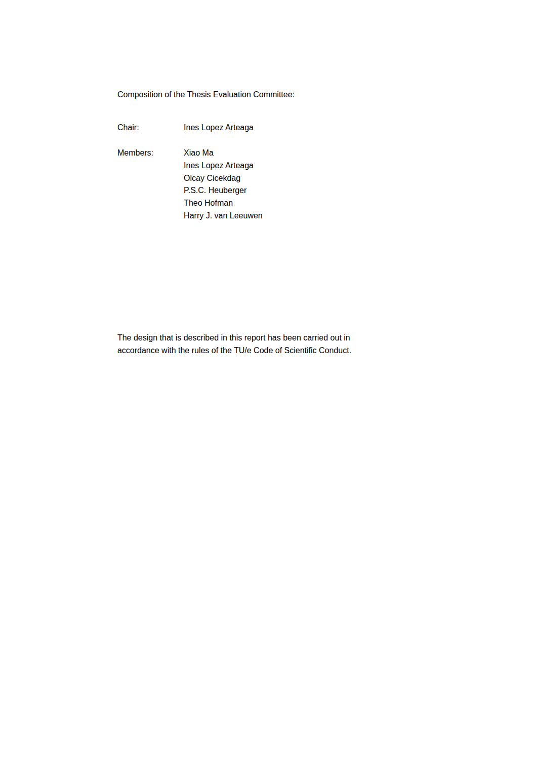Composition of the Thesis Evaluation Committee:
Chair:
Ines Lopez Arteaga
Members:
Xiao Ma
Ines Lopez Arteaga
Olcay Cicekdag
P.S.C. Heuberger
Theo Hofman
Harry J. van Leeuwen
The design that is described in this report has been carried out in accordance with the rules of the TU/e Code of Scientific Conduct.